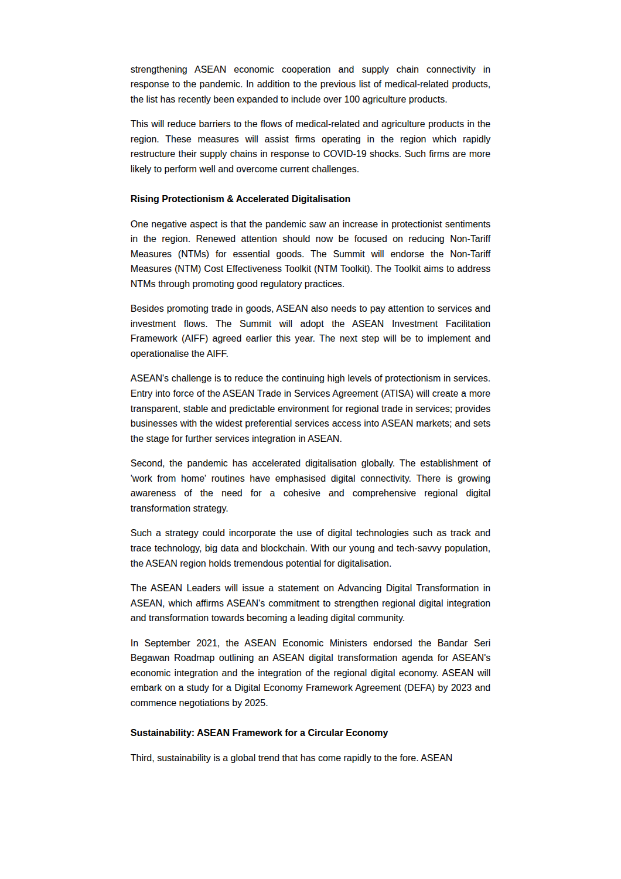strengthening ASEAN economic cooperation and supply chain connectivity in response to the pandemic. In addition to the previous list of medical-related products, the list has recently been expanded to include over 100 agriculture products.
This will reduce barriers to the flows of medical-related and agriculture products in the region. These measures will assist firms operating in the region which rapidly restructure their supply chains in response to COVID-19 shocks. Such firms are more likely to perform well and overcome current challenges.
Rising Protectionism & Accelerated Digitalisation
One negative aspect is that the pandemic saw an increase in protectionist sentiments in the region. Renewed attention should now be focused on reducing Non-Tariff Measures (NTMs) for essential goods. The Summit will endorse the Non-Tariff Measures (NTM) Cost Effectiveness Toolkit (NTM Toolkit). The Toolkit aims to address NTMs through promoting good regulatory practices.
Besides promoting trade in goods, ASEAN also needs to pay attention to services and investment flows. The Summit will adopt the ASEAN Investment Facilitation Framework (AIFF) agreed earlier this year. The next step will be to implement and operationalise the AIFF.
ASEAN's challenge is to reduce the continuing high levels of protectionism in services. Entry into force of the ASEAN Trade in Services Agreement (ATISA) will create a more transparent, stable and predictable environment for regional trade in services; provides businesses with the widest preferential services access into ASEAN markets; and sets the stage for further services integration in ASEAN.
Second, the pandemic has accelerated digitalisation globally. The establishment of 'work from home' routines have emphasised digital connectivity. There is growing awareness of the need for a cohesive and comprehensive regional digital transformation strategy.
Such a strategy could incorporate the use of digital technologies such as track and trace technology, big data and blockchain. With our young and tech-savvy population, the ASEAN region holds tremendous potential for digitalisation.
The ASEAN Leaders will issue a statement on Advancing Digital Transformation in ASEAN, which affirms ASEAN's commitment to strengthen regional digital integration and transformation towards becoming a leading digital community.
In September 2021, the ASEAN Economic Ministers endorsed the Bandar Seri Begawan Roadmap outlining an ASEAN digital transformation agenda for ASEAN's economic integration and the integration of the regional digital economy. ASEAN will embark on a study for a Digital Economy Framework Agreement (DEFA) by 2023 and commence negotiations by 2025.
Sustainability: ASEAN Framework for a Circular Economy
Third, sustainability is a global trend that has come rapidly to the fore. ASEAN